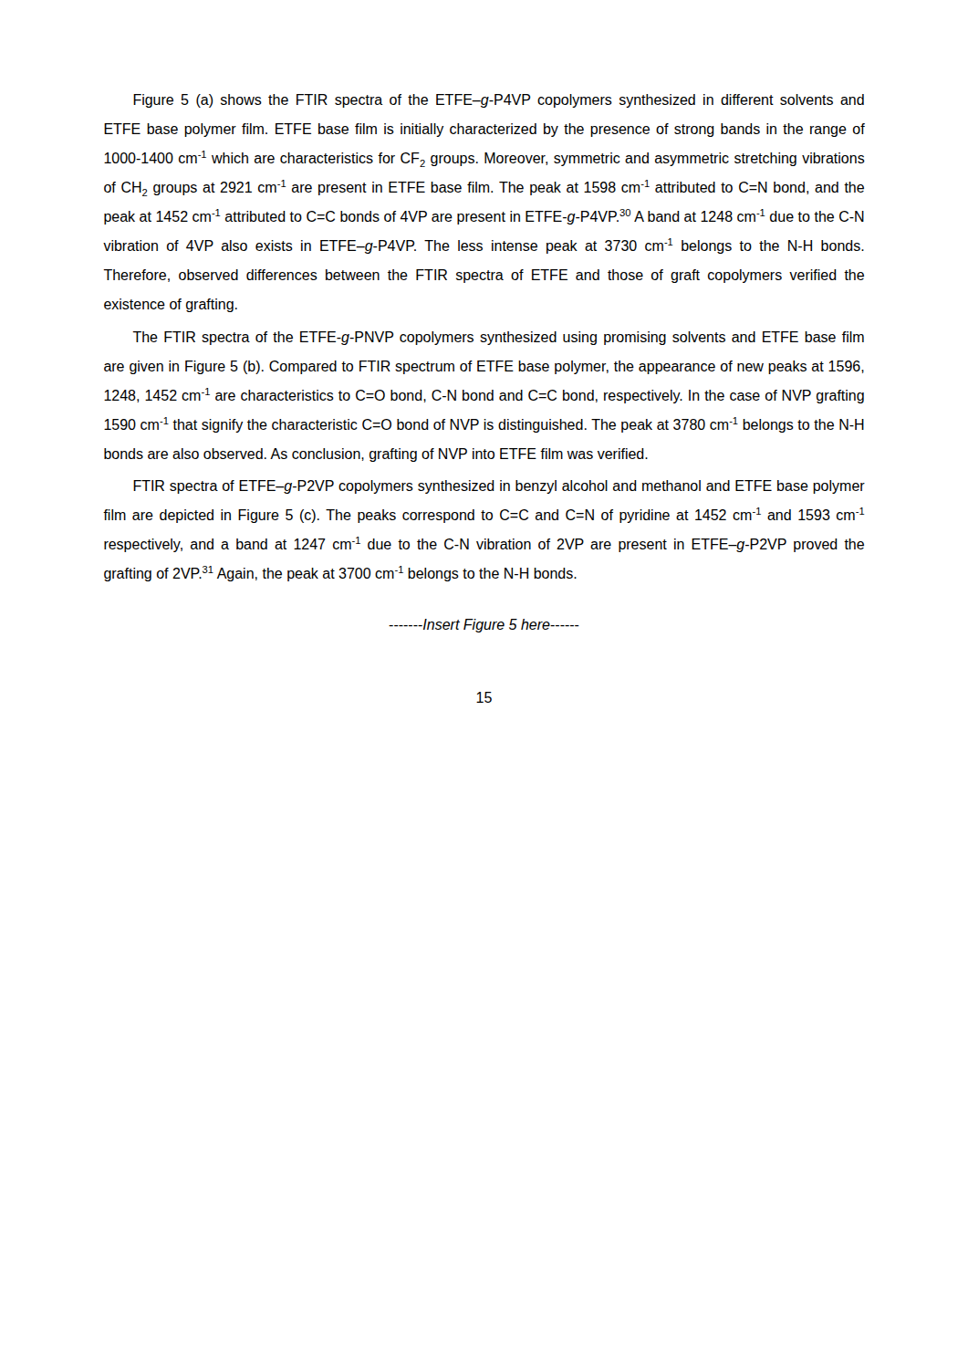Figure 5 (a) shows the FTIR spectra of the ETFE–g-P4VP copolymers synthesized in different solvents and ETFE base polymer film. ETFE base film is initially characterized by the presence of strong bands in the range of 1000-1400 cm-1 which are characteristics for CF2 groups. Moreover, symmetric and asymmetric stretching vibrations of CH2 groups at 2921 cm-1 are present in ETFE base film. The peak at 1598 cm-1 attributed to C=N bond, and the peak at 1452 cm-1 attributed to C=C bonds of 4VP are present in ETFE-g-P4VP.30 A band at 1248 cm-1 due to the C-N vibration of 4VP also exists in ETFE–g-P4VP. The less intense peak at 3730 cm-1 belongs to the N-H bonds. Therefore, observed differences between the FTIR spectra of ETFE and those of graft copolymers verified the existence of grafting.
The FTIR spectra of the ETFE-g-PNVP copolymers synthesized using promising solvents and ETFE base film are given in Figure 5 (b). Compared to FTIR spectrum of ETFE base polymer, the appearance of new peaks at 1596, 1248, 1452 cm-1 are characteristics to C=O bond, C-N bond and C=C bond, respectively. In the case of NVP grafting 1590 cm-1 that signify the characteristic C=O bond of NVP is distinguished. The peak at 3780 cm-1 belongs to the N-H bonds are also observed. As conclusion, grafting of NVP into ETFE film was verified.
FTIR spectra of ETFE–g-P2VP copolymers synthesized in benzyl alcohol and methanol and ETFE base polymer film are depicted in Figure 5 (c). The peaks correspond to C=C and C=N of pyridine at 1452 cm-1 and 1593 cm-1 respectively, and a band at 1247 cm-1 due to the C-N vibration of 2VP are present in ETFE–g-P2VP proved the grafting of 2VP.31 Again, the peak at 3700 cm-1 belongs to the N-H bonds.
-------Insert Figure 5 here------
15